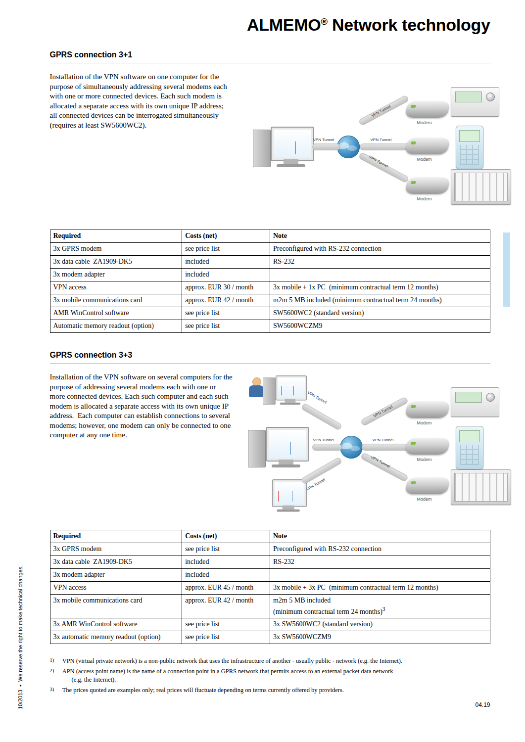ALMEMO® Network technology
GPRS connection 3+1
Installation of the VPN software on one computer for the purpose of simultaneously addressing several modems each with one or more connected devices. Each such modem is allocated a separate access with its own unique IP address; all connected devices can be interrogated simultaneously (requires at least SW5600WC2).
VPN Tunnel
VPN Tunnel
VPN Tunnel
VPN Tunnel
Modem
Modem
Modem
| Required | Costs (net) | Note |
| --- | --- | --- |
| 3x GPRS modem | see price list | Preconfigured with RS-232 connection |
| 3x data cable ZA1909-DK5 | included | RS-232 |
| 3x modem adapter | included | |
| VPN access | approx. EUR 30 / month | 3x mobile + 1x PC (minimum contractual term 12 months) |
| 3x mobile communications card | approx. EUR 42 / month | m2m 5 MB included (minimum contractual term 24 months) |
| AMR WinControl software | see price list | SW5600WC2 (standard version) |
| Automatic memory readout (option) | see price list | SW5600WCZM9 |
GPRS connection 3+3
Installation of the VPN software on several computers for the purpose of addressing several modems each with one or more connected devices. Each such computer and each such modem is allocated a separate access with its own unique IP address. Each computer can establish connections to several modems; however, one modem can only be connected to one computer at any one time.
VPN Tunnel
VPN Tunnel
VPN Tunnel
VPN Tunnel
VPN Tunnel
VPN Tunnel
Modem
Modem
Modem
| Required | Costs (net) | Note |
| --- | --- | --- |
| 3x GPRS modem | see price list | Preconfigured with RS-232 connection |
| 3x data cable ZA1909-DK5 | included | RS-232 |
| 3x modem adapter | included | |
| VPN access | approx. EUR 45 / month | 3x mobile + 3x PC (minimum contractual term 12 months) |
| 3x mobile communications card | approx. EUR 42 / month | m2m 5 MB included (minimum contractual term 24 months) 3 |
| 3x AMR WinControl software | see price list | 3x SW5600WC2 (standard version) |
| 3x automatic memory readout (option) | see price list | 3x SW5600WCZM9 |
1) VPN (virtual private network) is a non-public network that uses the infrastructure of another - usually public - network (e.g. the Internet).
2) APN (access point name) is the name of a connection point in a GPRS network that permits access to an external packet data network
(e.g. the Internet).
3) The prices quoted are examples only; real prices will fluctuate depending on terms currently offered by providers.
04.19
10/2013 • We reserve the right to make technical changes.